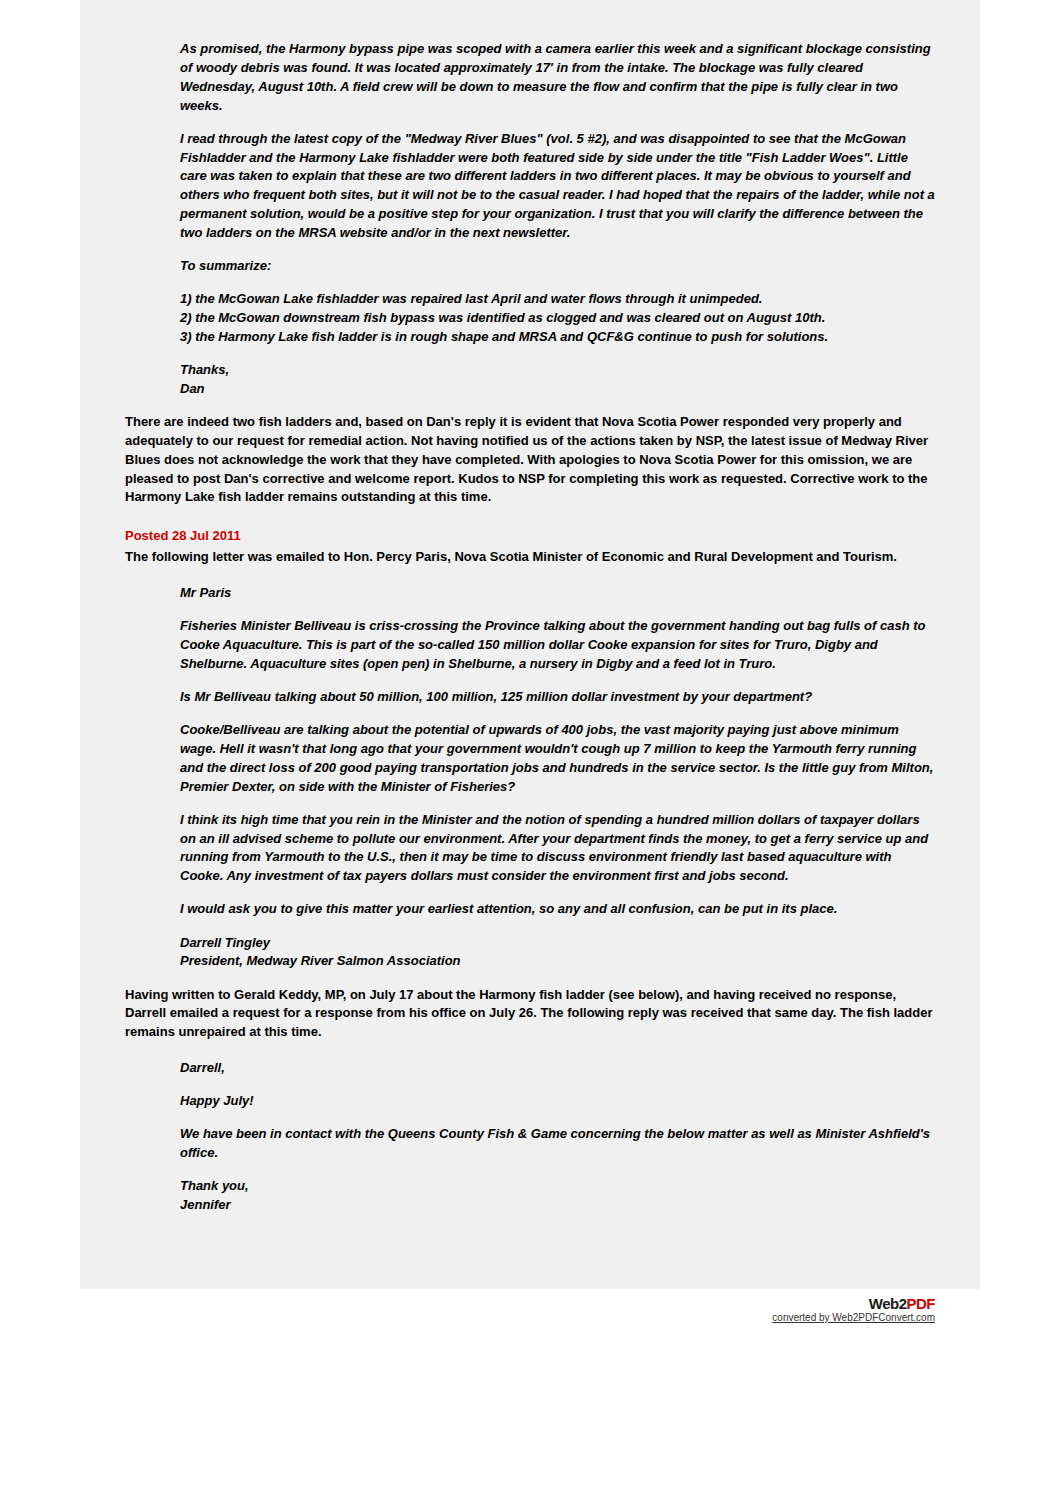As promised, the Harmony bypass pipe was scoped with a camera earlier this week and a significant blockage consisting of woody debris was found. It was located approximately 17' in from the intake. The blockage was fully cleared Wednesday, August 10th. A field crew will be down to measure the flow and confirm that the pipe is fully clear in two weeks.
I read through the latest copy of the "Medway River Blues" (vol. 5 #2), and was disappointed to see that the McGowan Fishladder and the Harmony Lake fishladder were both featured side by side under the title "Fish Ladder Woes". Little care was taken to explain that these are two different ladders in two different places. It may be obvious to yourself and others who frequent both sites, but it will not be to the casual reader. I had hoped that the repairs of the ladder, while not a permanent solution, would be a positive step for your organization. I trust that you will clarify the difference between the two ladders on the MRSA website and/or in the next newsletter.
To summarize:
1) the McGowan Lake fishladder was repaired last April and water flows through it unimpeded.
2) the McGowan downstream fish bypass was identified as clogged and was cleared out on August 10th.
3) the Harmony Lake fish ladder is in rough shape and MRSA and QCF&G continue to push for solutions.
Thanks,
Dan
There are indeed two fish ladders and, based on Dan's reply it is evident that Nova Scotia Power responded very properly and adequately to our request for remedial action. Not having notified us of the actions taken by NSP, the latest issue of Medway River Blues does not acknowledge the work that they have completed. With apologies to Nova Scotia Power for this omission, we are pleased to post Dan's corrective and welcome report. Kudos to NSP for completing this work as requested. Corrective work to the Harmony Lake fish ladder remains outstanding at this time.
Posted 28 Jul 2011
The following letter was emailed to Hon. Percy Paris, Nova Scotia Minister of Economic and Rural Development and Tourism.
Mr Paris
Fisheries Minister Belliveau is criss-crossing the Province talking about the government handing out bag fulls of cash to Cooke Aquaculture. This is part of the so-called 150 million dollar Cooke expansion for sites for Truro, Digby and Shelburne. Aquaculture sites (open pen) in Shelburne, a nursery in Digby and a feed lot in Truro.
Is Mr Belliveau talking about 50 million, 100 million, 125 million dollar investment by your department?
Cooke/Belliveau are talking about the potential of upwards of 400 jobs, the vast majority paying just above minimum wage. Hell it wasn't that long ago that your government wouldn't cough up 7 million to keep the Yarmouth ferry running and the direct loss of 200 good paying transportation jobs and hundreds in the service sector. Is the little guy from Milton, Premier Dexter, on side with the Minister of Fisheries?
I think its high time that you rein in the Minister and the notion of spending a hundred million dollars of taxpayer dollars on an ill advised scheme to pollute our environment. After your department finds the money, to get a ferry service up and running from Yarmouth to the U.S., then it may be time to discuss environment friendly last based aquaculture with Cooke. Any investment of tax payers dollars must consider the environment first and jobs second.
I would ask you to give this matter your earliest attention, so any and all confusion, can be put in its place.
Darrell Tingley
President, Medway River Salmon Association
Having written to Gerald Keddy, MP, on July 17 about the Harmony fish ladder (see below), and having received no response, Darrell emailed a request for a response from his office on July 26. The following reply was received that same day. The fish ladder remains unrepaired at this time.
Darrell,
Happy July!
We have been in contact with the Queens County Fish & Game concerning the below matter as well as Minister Ashfield's office.
Thank you,
Jennifer
Web2PDF converted by Web2PDFConvert.com